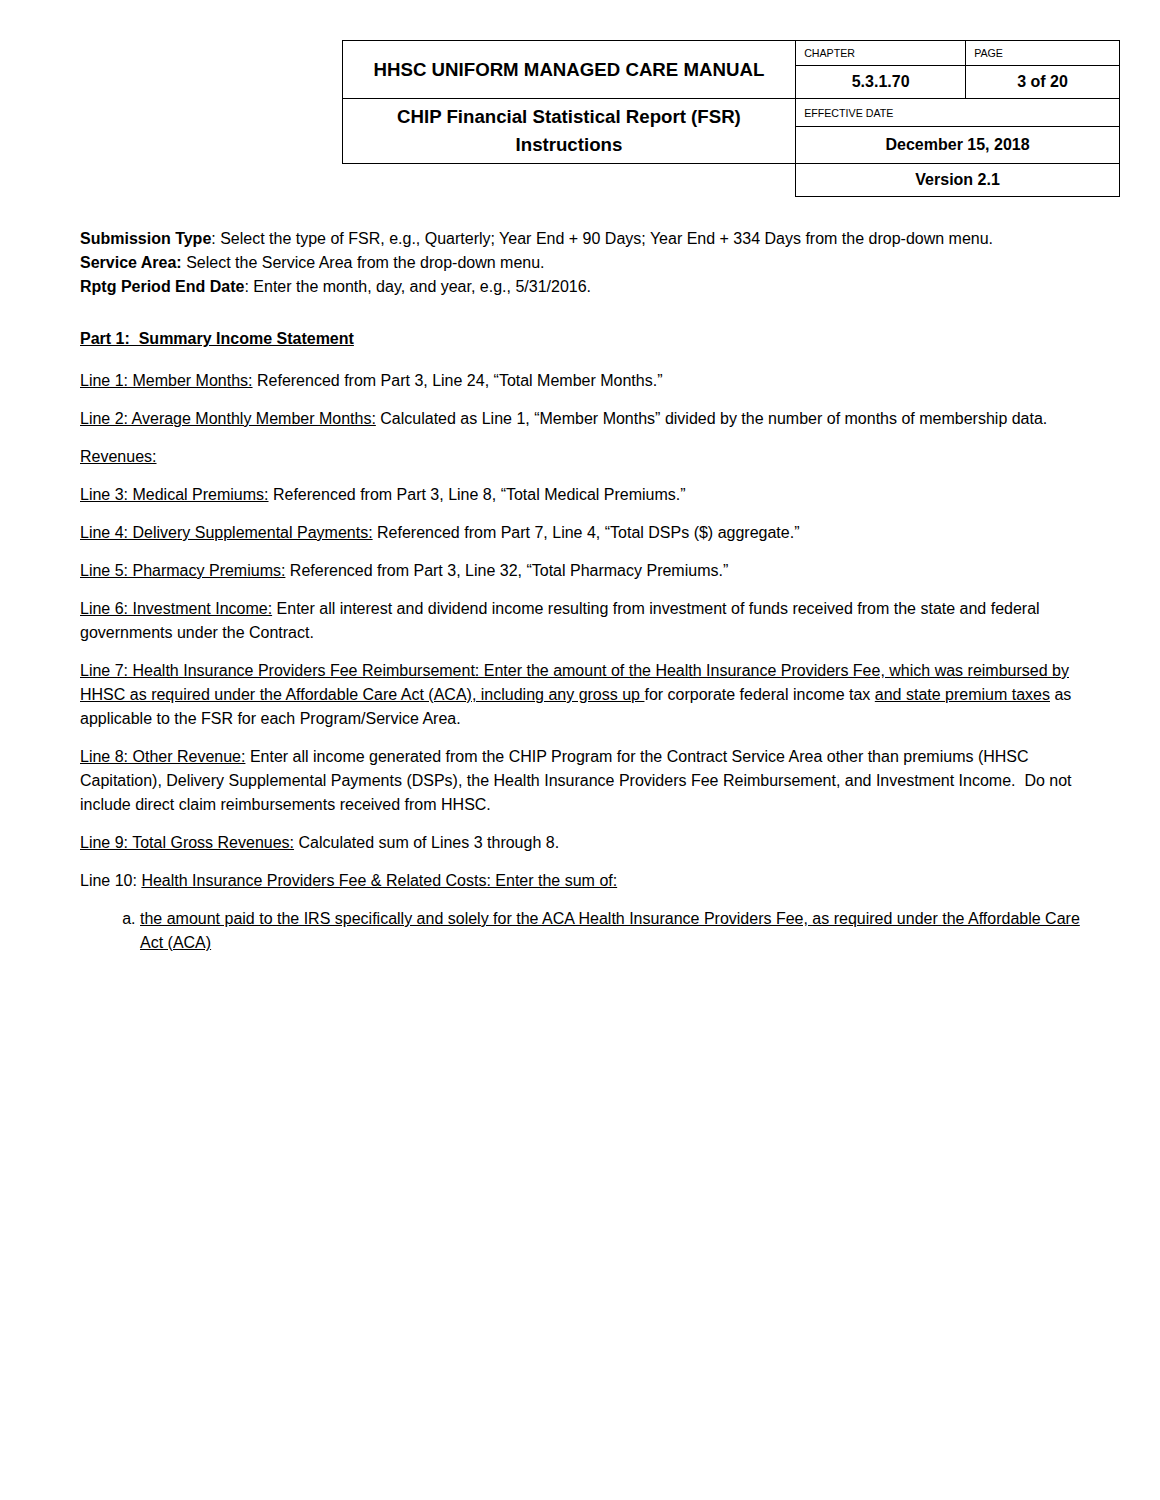| | HHSC UNIFORM MANAGED CARE MANUAL | CHAPTER | PAGE |
| 5.3.1.70 | 3 of 20 |
| CHIP Financial Statistical Report (FSR) Instructions | EFFECTIVE DATE |
| | December 15, 2018 |
| | | Version 2.1 |
Submission Type: Select the type of FSR, e.g., Quarterly; Year End + 90 Days; Year End + 334 Days from the drop-down menu.
Service Area: Select the Service Area from the drop-down menu.
Rptg Period End Date: Enter the month, day, and year, e.g., 5/31/2016.
Part 1: Summary Income Statement
Line 1: Member Months: Referenced from Part 3, Line 24, “Total Member Months.”
Line 2: Average Monthly Member Months: Calculated as Line 1, “Member Months” divided by the number of months of membership data.
Revenues:
Line 3: Medical Premiums: Referenced from Part 3, Line 8, “Total Medical Premiums.”
Line 4: Delivery Supplemental Payments: Referenced from Part 7, Line 4, “Total DSPs ($) aggregate.”
Line 5: Pharmacy Premiums: Referenced from Part 3, Line 32, “Total Pharmacy Premiums.”
Line 6: Investment Income: Enter all interest and dividend income resulting from investment of funds received from the state and federal governments under the Contract.
Line 7: Health Insurance Providers Fee Reimbursement: Enter the amount of the Health Insurance Providers Fee, which was reimbursed by HHSC as required under the Affordable Care Act (ACA), including any gross up for corporate federal income tax and state premium taxes as applicable to the FSR for each Program/Service Area.
Line 8: Other Revenue: Enter all income generated from the CHIP Program for the Contract Service Area other than premiums (HHSC Capitation), Delivery Supplemental Payments (DSPs), the Health Insurance Providers Fee Reimbursement, and Investment Income. Do not include direct claim reimbursements received from HHSC.
Line 9: Total Gross Revenues: Calculated sum of Lines 3 through 8.
Line 10: Health Insurance Providers Fee & Related Costs: Enter the sum of:
the amount paid to the IRS specifically and solely for the ACA Health Insurance Providers Fee, as required under the Affordable Care Act (ACA)